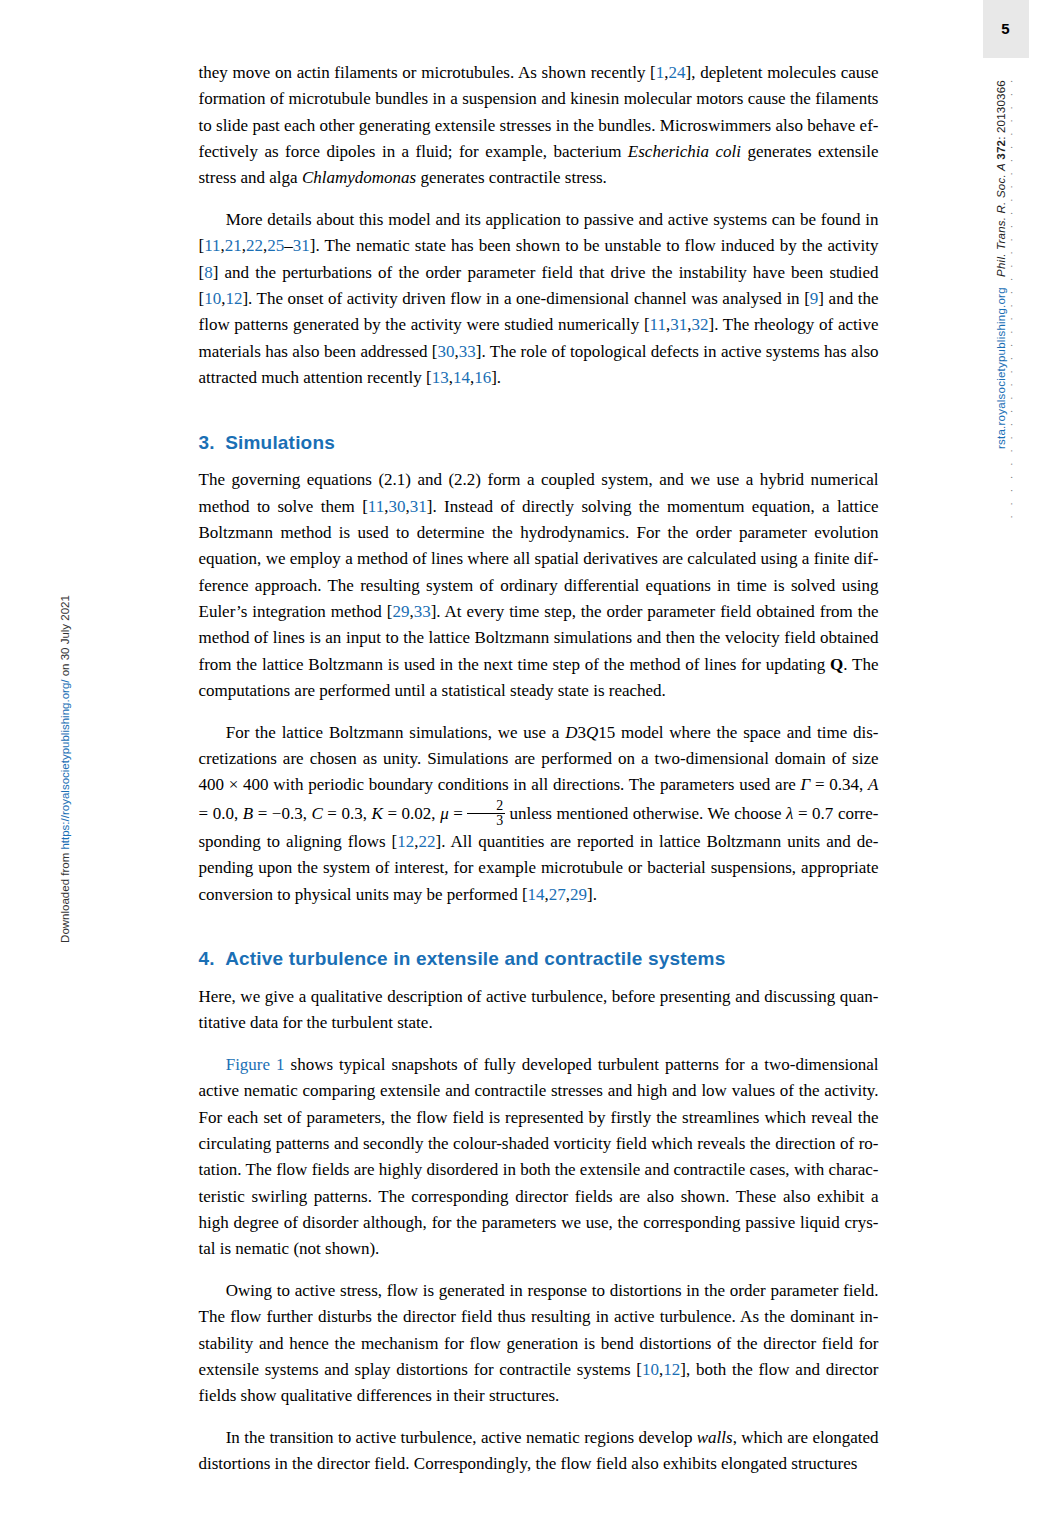5
rsta.royalsocietypublishing.org Phil. Trans. R. Soc. A 372: 20130366
. . . . . . . . . . . . . . . . . . . . . . . . . . . . . . . . . .
Downloaded from https://royalsocietypublishing.org/ on 30 July 2021
they move on actin filaments or microtubules. As shown recently [1,24], depletent molecules cause formation of microtubule bundles in a suspension and kinesin molecular motors cause the filaments to slide past each other generating extensile stresses in the bundles. Microswimmers also behave effectively as force dipoles in a fluid; for example, bacterium Escherichia coli generates extensile stress and alga Chlamydomonas generates contractile stress.
More details about this model and its application to passive and active systems can be found in [11,21,22,25–31]. The nematic state has been shown to be unstable to flow induced by the activity [8] and the perturbations of the order parameter field that drive the instability have been studied [10,12]. The onset of activity driven flow in a one-dimensional channel was analysed in [9] and the flow patterns generated by the activity were studied numerically [11,31,32]. The rheology of active materials has also been addressed [30,33]. The role of topological defects in active systems has also attracted much attention recently [13,14,16].
3. Simulations
The governing equations (2.1) and (2.2) form a coupled system, and we use a hybrid numerical method to solve them [11,30,31]. Instead of directly solving the momentum equation, a lattice Boltzmann method is used to determine the hydrodynamics. For the order parameter evolution equation, we employ a method of lines where all spatial derivatives are calculated using a finite difference approach. The resulting system of ordinary differential equations in time is solved using Euler’s integration method [29,33]. At every time step, the order parameter field obtained from the method of lines is an input to the lattice Boltzmann simulations and then the velocity field obtained from the lattice Boltzmann is used in the next time step of the method of lines for updating Q. The computations are performed until a statistical steady state is reached.
For the lattice Boltzmann simulations, we use a D3Q15 model where the space and time discretizations are chosen as unity. Simulations are performed on a two-dimensional domain of size 400 × 400 with periodic boundary conditions in all directions. The parameters used are Γ = 0.34, A = 0.0, B = −0.3, C = 0.3, K = 0.02, μ = 23 unless mentioned otherwise. We choose λ = 0.7 corresponding to aligning flows [12,22]. All quantities are reported in lattice Boltzmann units and depending upon the system of interest, for example microtubule or bacterial suspensions, appropriate conversion to physical units may be performed [14,27,29].
4. Active turbulence in extensile and contractile systems
Here, we give a qualitative description of active turbulence, before presenting and discussing quantitative data for the turbulent state.
Figure 1 shows typical snapshots of fully developed turbulent patterns for a two-dimensional active nematic comparing extensile and contractile stresses and high and low values of the activity. For each set of parameters, the flow field is represented by firstly the streamlines which reveal the circulating patterns and secondly the colour-shaded vorticity field which reveals the direction of rotation. The flow fields are highly disordered in both the extensile and contractile cases, with characteristic swirling patterns. The corresponding director fields are also shown. These also exhibit a high degree of disorder although, for the parameters we use, the corresponding passive liquid crystal is nematic (not shown).
Owing to active stress, flow is generated in response to distortions in the order parameter field. The flow further disturbs the director field thus resulting in active turbulence. As the dominant instability and hence the mechanism for flow generation is bend distortions of the director field for extensile systems and splay distortions for contractile systems [10,12], both the flow and director fields show qualitative differences in their structures.
In the transition to active turbulence, active nematic regions develop walls, which are elongated distortions in the director field. Correspondingly, the flow field also exhibits elongated structures